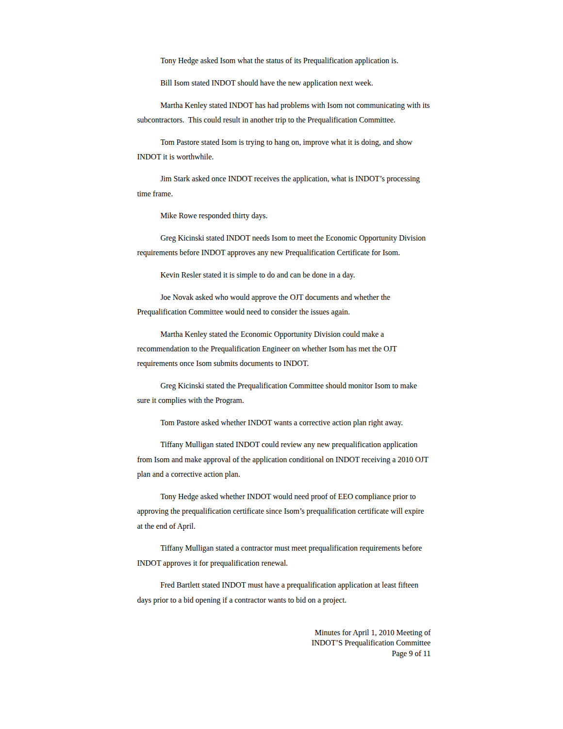Tony Hedge asked Isom what the status of its Prequalification application is.
Bill Isom stated INDOT should have the new application next week.
Martha Kenley stated INDOT has had problems with Isom not communicating with its subcontractors. This could result in another trip to the Prequalification Committee.
Tom Pastore stated Isom is trying to hang on, improve what it is doing, and show INDOT it is worthwhile.
Jim Stark asked once INDOT receives the application, what is INDOT’s processing time frame.
Mike Rowe responded thirty days.
Greg Kicinski stated INDOT needs Isom to meet the Economic Opportunity Division requirements before INDOT approves any new Prequalification Certificate for Isom.
Kevin Resler stated it is simple to do and can be done in a day.
Joe Novak asked who would approve the OJT documents and whether the Prequalification Committee would need to consider the issues again.
Martha Kenley stated the Economic Opportunity Division could make a recommendation to the Prequalification Engineer on whether Isom has met the OJT requirements once Isom submits documents to INDOT.
Greg Kicinski stated the Prequalification Committee should monitor Isom to make sure it complies with the Program.
Tom Pastore asked whether INDOT wants a corrective action plan right away.
Tiffany Mulligan stated INDOT could review any new prequalification application from Isom and make approval of the application conditional on INDOT receiving a 2010 OJT plan and a corrective action plan.
Tony Hedge asked whether INDOT would need proof of EEO compliance prior to approving the prequalification certificate since Isom’s prequalification certificate will expire at the end of April.
Tiffany Mulligan stated a contractor must meet prequalification requirements before INDOT approves it for prequalification renewal.
Fred Bartlett stated INDOT must have a prequalification application at least fifteen days prior to a bid opening if a contractor wants to bid on a project.
Minutes for April 1, 2010 Meeting of
INDOT’S Prequalification Committee
Page 9 of 11